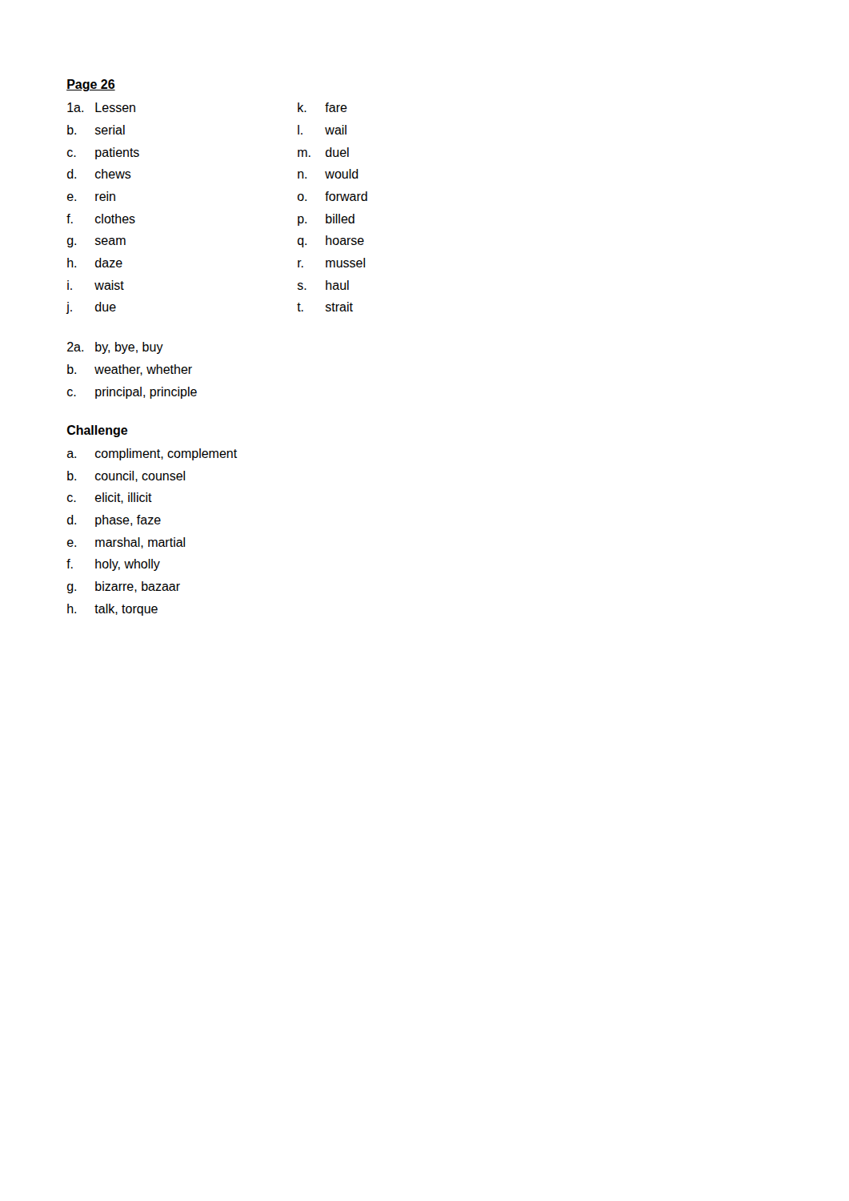Page 26
1a. Lessen
k. fare
b. serial
l. wail
c. patients
m. duel
d. chews
n. would
e. rein
o. forward
f. clothes
p. billed
g. seam
q. hoarse
h. daze
r. mussel
i. waist
s. haul
j. due
t. strait
2a. by, bye, buy
b. weather, whether
c. principal, principle
Challenge
a. compliment, complement
b. council, counsel
c. elicit, illicit
d. phase, faze
e. marshal, martial
f. holy, wholly
g. bizarre, bazaar
h. talk, torque